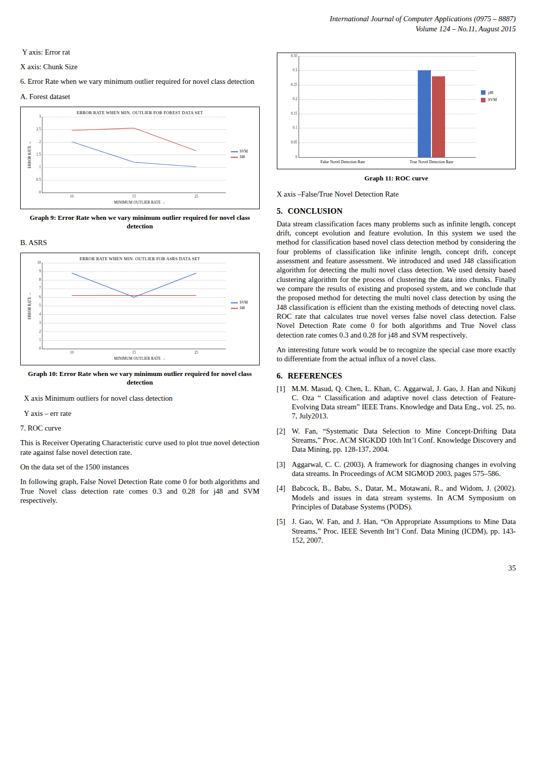International Journal of Computer Applications (0975 – 8887)
Volume 124 – No.11, August 2015
Y axis: Error rat
X axis: Chunk Size
6. Error Rate when we vary minimum outlier required for novel class detection
A. Forest dataset
Error Rate when min. outlier for Forest data set
ERROR RATE →
3 2.5 2 1.5 1 0.5 0 10 15 25
SVM
J48
MINIMUM OUTLIER RATE →
Graph 9: Error Rate when we vary minimum outlier required for novel class detection
B. ASRS
Error Rate when min. outlier for ASRS data set
ERROR RATE →
10 9 8 7 6 5 4 3 2 1 0 10 15 25
SVM
J48
MINIMUM OUTLIER RATE →
Graph 10: Error Rate when we vary minimum outlier required for novel class detection
X axis Minimum outliers for novel class detection
Y axis – err rate
7. ROC curve
This is Receiver Operating Characteristic curve used to plot true novel detection rate against false novel detection rate.
On the data set of the 1500 instances
In following graph, False Novel Detection Rate come 0 for both algorithms and True Novel class detection rate comes 0.3 and 0.28 for j48 and SVM respectively.
0.35 0.3 0.25 0.2 0.15 0.1 0.05 0
j48
SVM
False Novel Detection Rate True Novel Detection Rate
Graph 11: ROC curve
X axis –False/True Novel Detection Rate
5. CONCLUSION
Data stream classification faces many problems such as infinite length, concept drift, concept evolution and feature evolution. In this system we used the method for classification based novel class detection method by considering the four problems of classification like infinite length, concept drift, concept assessment and feature assessment. We introduced and used J48 classification algorithm for detecting the multi novel class detection. We used density based clustering algorithm for the process of clustering the data into chunks. Finally we compare the results of existing and proposed system, and we conclude that the proposed method for detecting the multi novel class detection by using the J48 classification is efficient than the existing methods of detecting novel class. ROC rate that calculates true novel verses false novel class detection. False Novel Detection Rate come 0 for both algorithms and True Novel class detection rate comes 0.3 and 0.28 for j48 and SVM respectively.
An interesting future work would be to recognize the special case more exactly to differentiate from the actual influx of a novel class.
6. REFERENCES
[1] M.M. Masud, Q. Chen, L. Khan, C. Aggarwal, J. Gao, J. Han and Nikunj C. Oza “ Classification and adaptive novel class detection of Feature-Evolving Data stream” IEEE Trans. Knowledge and Data Eng., vol. 25, no. 7, July2013.
[2] W. Fan, “Systematic Data Selection to Mine Concept-Drifting Data Streams,” Proc. ACM SIGKDD 10th Int’l Conf. Knowledge Discovery and Data Mining, pp. 128-137, 2004.
[3] Aggarwal, C. C. (2003). A framework for diagnosing changes in evolving data streams. In Proceedings of ACM SIGMOD 2003, pages 575–586.
[4] Babcock, B., Babu, S., Datar, M., Motawani, R., and Widom, J. (2002). Models and issues in data stream systems. In ACM Symposium on Principles of Database Systems (PODS).
[5] J. Gao, W. Fan, and J. Han, “On Appropriate Assumptions to Mine Data Streams,” Proc. IEEE Seventh Int’l Conf. Data Mining (ICDM), pp. 143-152, 2007.
35